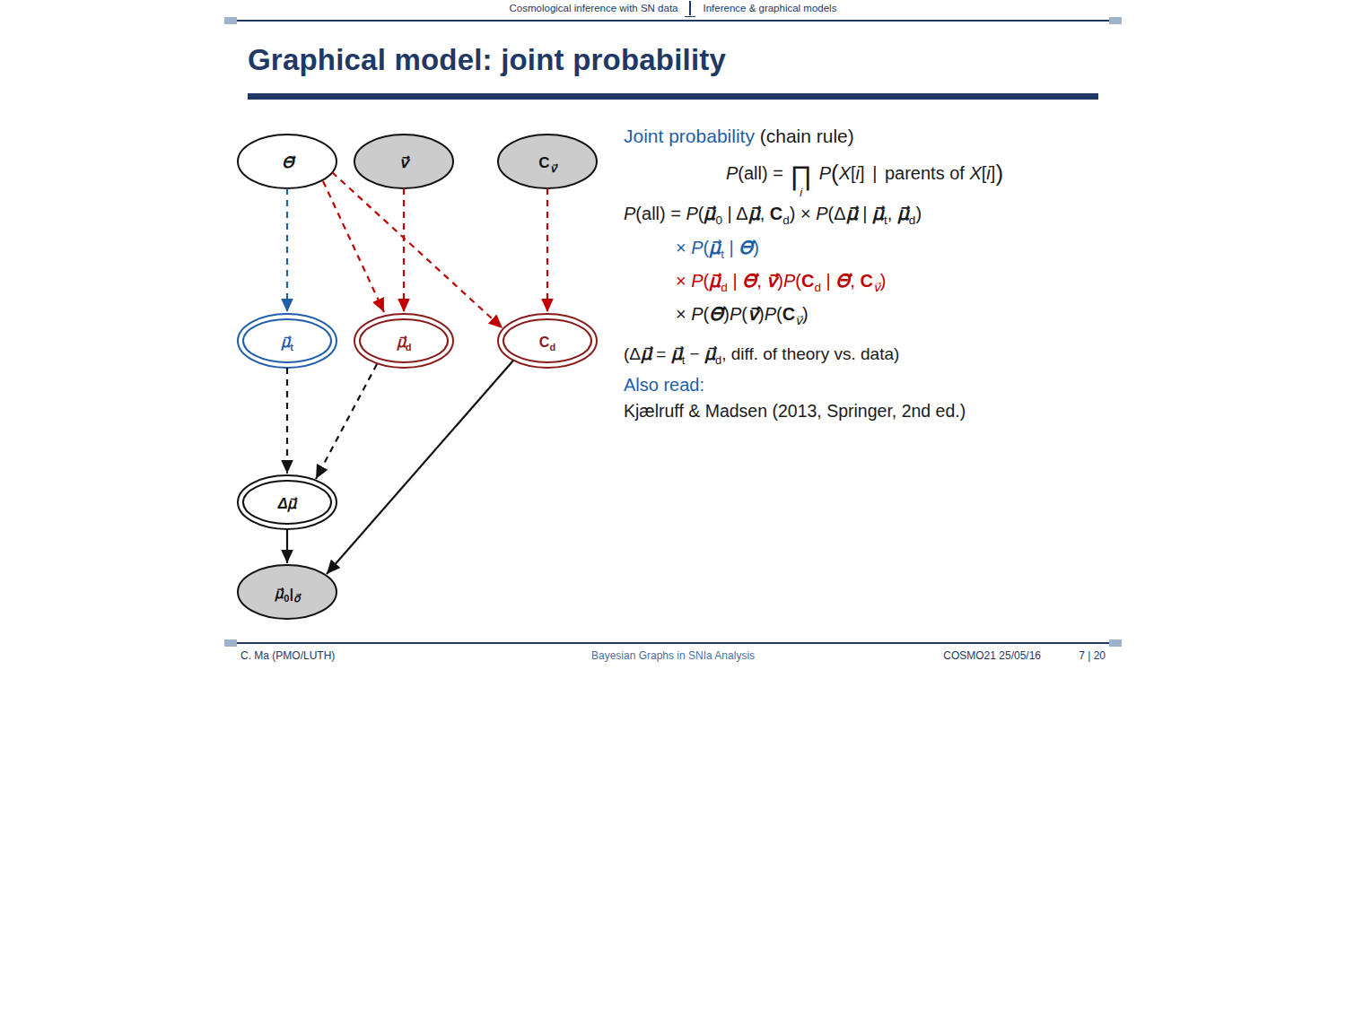Cosmological inference with SN data Inference & graphical models
Graphical model: joint probability
Θ⃗ v⃗ Cv⃗ μ⃗t μ⃗d Cd Δμ⃗ μ⃗0|o⃗
Joint probability (chain rule)
P(all) = ∏i P(X[i] | parents of X[i])
P(all) = P(μ⃗0 | Δμ⃗, Cd) × P(Δμ⃗ | μ⃗t, μ⃗d)
× P(μ⃗t | Θ⃗)
× P(μ⃗d | Θ⃗, v⃗)P(Cd | Θ⃗, Cv⃗)
× P(Θ⃗)P(v⃗)P(Cv⃗)
(Δμ⃗ = μ⃗t − μ⃗d, diff. of theory vs. data)
Also read:
Kjælruff & Madsen (2013, Springer, 2nd ed.)
C. Ma (PMO/LUTH)
Bayesian Graphs in SNIa Analysis
COSMO21 25/05/16
7 | 20